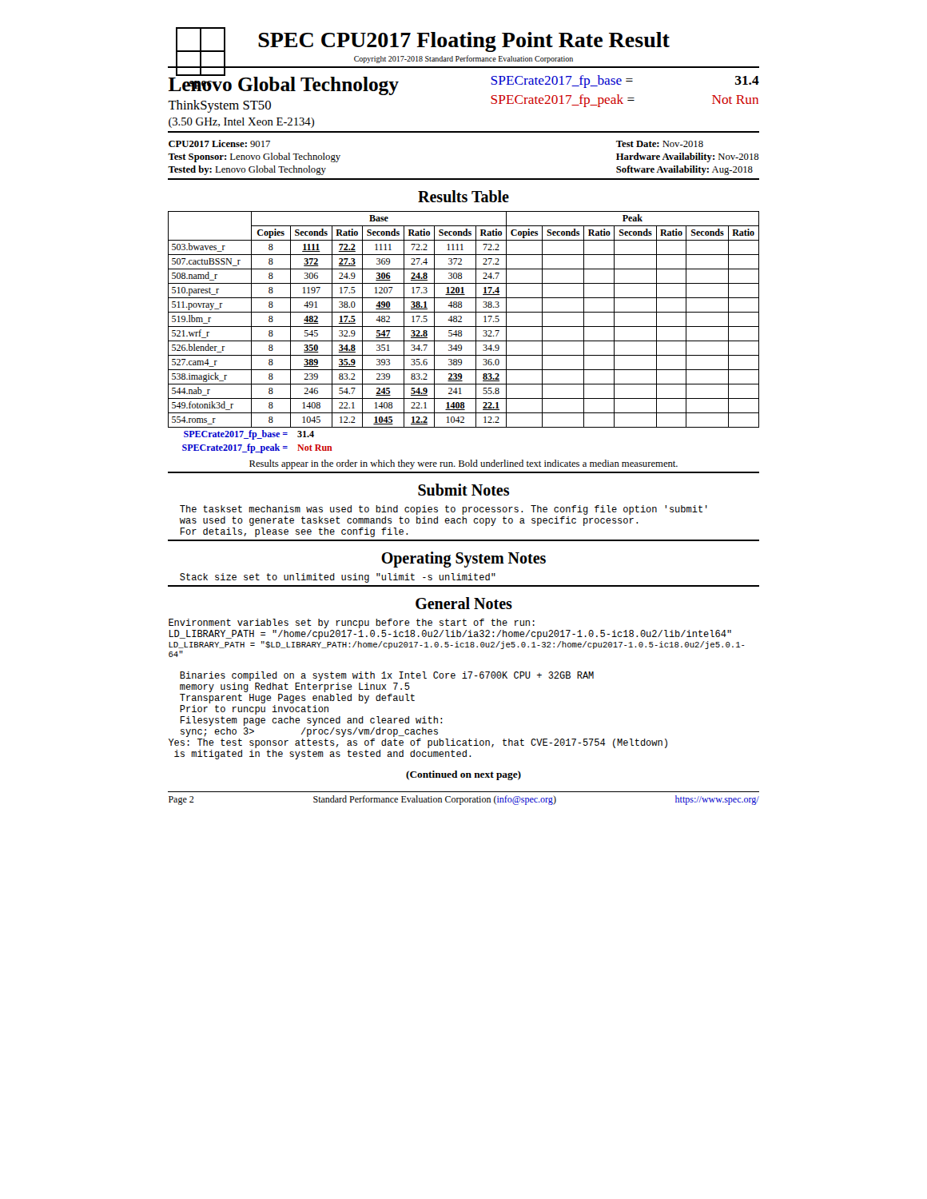spec
SPEC CPU2017 Floating Point Rate Result
Copyright 2017-2018 Standard Performance Evaluation Corporation
Lenovo Global Technology
ThinkSystem ST50
(3.50 GHz, Intel Xeon E-2134)
SPECrate2017_fp_base =31.4
SPECrate2017_fp_peak =Not Run
CPU2017 License: 9017
Test Sponsor: Lenovo Global Technology
Tested by: Lenovo Global Technology
Test Date: Nov-2018
Hardware Availability: Nov-2018
Software Availability: Aug-2018
Results Table
| | Base | Peak |
| --- | --- | --- |
| Copies | Seconds | Ratio | Seconds | Ratio | Seconds | Ratio | Copies | Seconds | Ratio | Seconds | Ratio | Seconds | Ratio |
| 503.bwaves_r | 8 | 1111 | 72.2 | 1111 | 72.2 | 1111 | 72.2 | | | | | | | |
| 507.cactuBSSN_r | 8 | 372 | 27.3 | 369 | 27.4 | 372 | 27.2 | | | | | | | |
| 508.namd_r | 8 | 306 | 24.9 | 306 | 24.8 | 308 | 24.7 | | | | | | | |
| 510.parest_r | 8 | 1197 | 17.5 | 1207 | 17.3 | 1201 | 17.4 | | | | | | | |
| 511.povray_r | 8 | 491 | 38.0 | 490 | 38.1 | 488 | 38.3 | | | | | | | |
| 519.lbm_r | 8 | 482 | 17.5 | 482 | 17.5 | 482 | 17.5 | | | | | | | |
| 521.wrf_r | 8 | 545 | 32.9 | 547 | 32.8 | 548 | 32.7 | | | | | | | |
| 526.blender_r | 8 | 350 | 34.8 | 351 | 34.7 | 349 | 34.9 | | | | | | | |
| 527.cam4_r | 8 | 389 | 35.9 | 393 | 35.6 | 389 | 36.0 | | | | | | | |
| 538.imagick_r | 8 | 239 | 83.2 | 239 | 83.2 | 239 | 83.2 | | | | | | | |
| 544.nab_r | 8 | 246 | 54.7 | 245 | 54.9 | 241 | 55.8 | | | | | | | |
| 549.fotonik3d_r | 8 | 1408 | 22.1 | 1408 | 22.1 | 1408 | 22.1 | | | | | | | |
| 554.roms_r | 8 | 1045 | 12.2 | 1045 | 12.2 | 1042 | 12.2 | | | | | | | |
| SPECrate2017_fp_base = | 31.4 |
| SPECrate2017_fp_peak = | Not Run |
Results appear in the order in which they were run. Bold underlined text indicates a median measurement.
Submit Notes
The taskset mechanism was used to bind copies to processors. The config file option 'submit' was used to generate taskset commands to bind each copy to a specific processor. For details, please see the config file.
Operating System Notes
Stack size set to unlimited using "ulimit -s unlimited"
General Notes
Environment variables set by runcpu before the start of the run: LD_LIBRARY_PATH = "/home/cpu2017-1.0.5-ic18.0u2/lib/ia32:/home/cpu2017-1.0.5-ic18.0u2/lib/intel64"
LD_LIBRARY_PATH = "$LD_LIBRARY_PATH:/home/cpu2017-1.0.5-ic18.0u2/je5.0.1-32:/home/cpu2017-1.0.5-ic18.0u2/je5.0.1-64"
Binaries compiled on a system with 1x Intel Core i7-6700K CPU + 32GB RAM memory using Redhat Enterprise Linux 7.5 Transparent Huge Pages enabled by default Prior to runcpu invocation Filesystem page cache synced and cleared with: sync; echo 3> /proc/sys/vm/drop_caches Yes: The test sponsor attests, as of date of publication, that CVE-2017-5754 (Meltdown) is mitigated in the system as tested and documented.
(Continued on next page)
Page 2
Standard Performance Evaluation Corporation (info@spec.org)
https://www.spec.org/